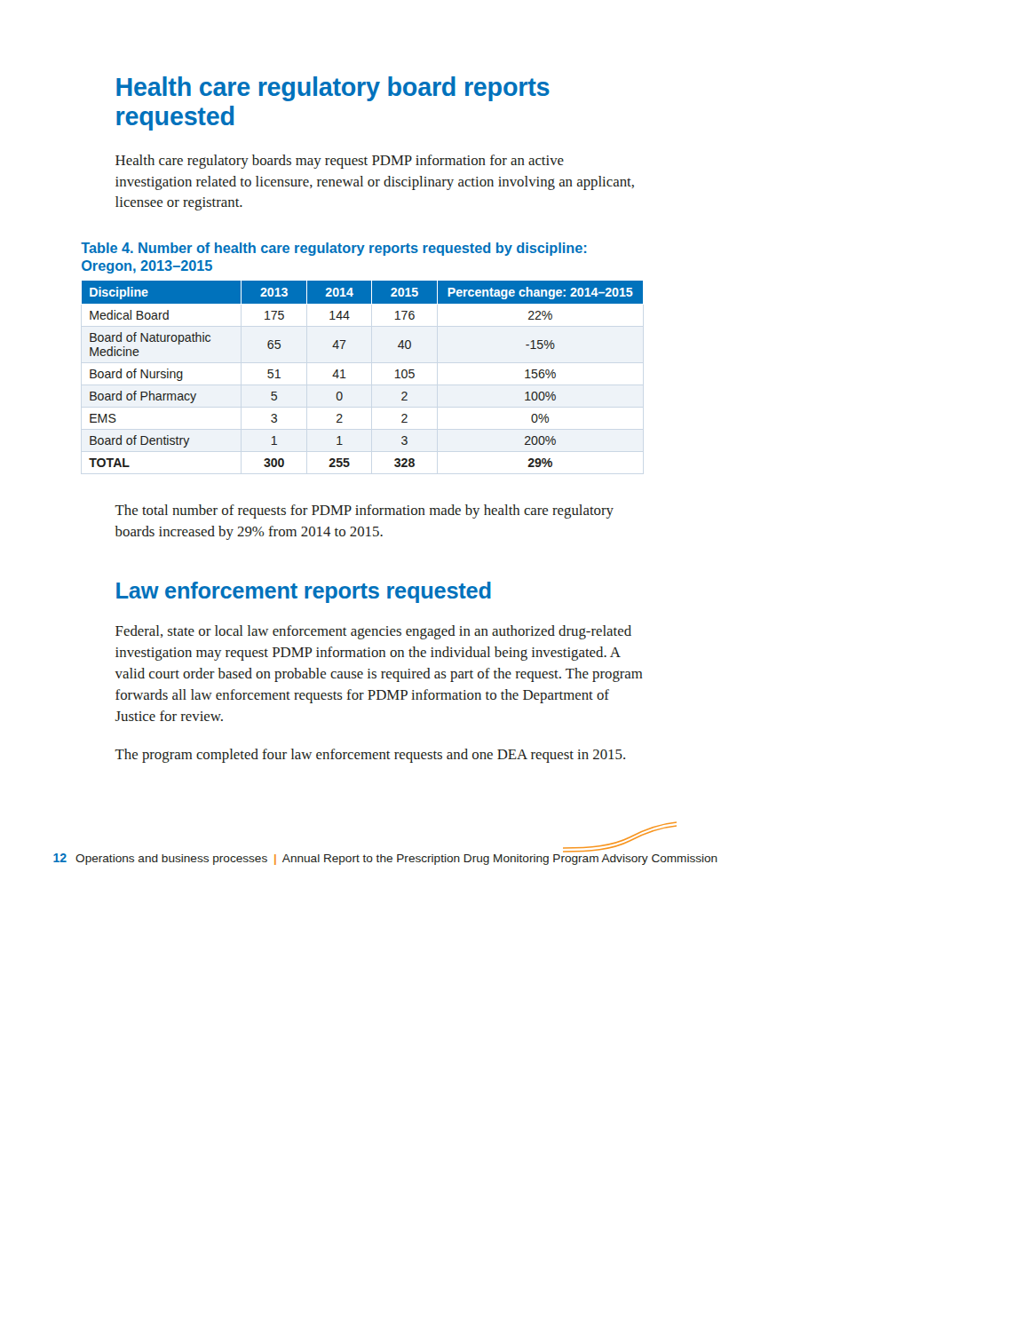Health care regulatory board reports requested
Health care regulatory boards may request PDMP information for an active investigation related to licensure, renewal or disciplinary action involving an applicant, licensee or registrant.
Table 4. Number of health care regulatory reports requested by discipline: Oregon, 2013–2015
| Discipline | 2013 | 2014 | 2015 | Percentage change: 2014–2015 |
| --- | --- | --- | --- | --- |
| Medical Board | 175 | 144 | 176 | 22% |
| Board of Naturopathic Medicine | 65 | 47 | 40 | -15% |
| Board of Nursing | 51 | 41 | 105 | 156% |
| Board of Pharmacy | 5 | 0 | 2 | 100% |
| EMS | 3 | 2 | 2 | 0% |
| Board of Dentistry | 1 | 1 | 3 | 200% |
| TOTAL | 300 | 255 | 328 | 29% |
The total number of requests for PDMP information made by health care regulatory boards increased by 29% from 2014 to 2015.
Law enforcement reports requested
Federal, state or local law enforcement agencies engaged in an authorized drug-related investigation may request PDMP information on the individual being investigated. A valid court order based on probable cause is required as part of the request. The program forwards all law enforcement requests for PDMP information to the Department of Justice for review.
The program completed four law enforcement requests and one DEA request in 2015.
12 Operations and business processes | Annual Report to the Prescription Drug Monitoring Program Advisory Commission